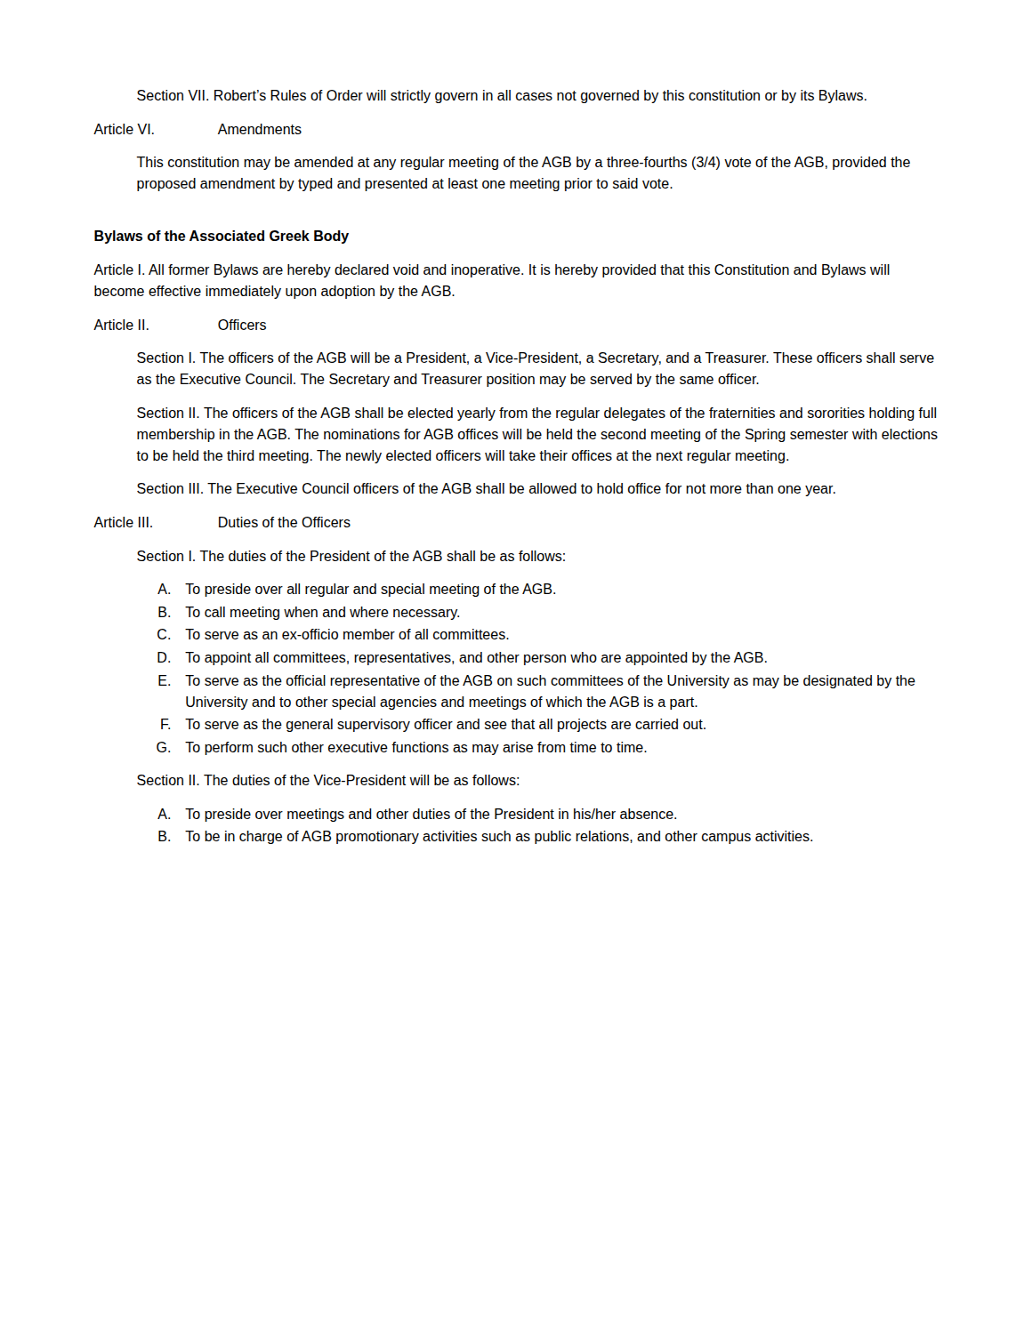Section VII. Robert’s Rules of Order will strictly govern in all cases not governed by this constitution or by its Bylaws.
Article VI. Amendments
This constitution may be amended at any regular meeting of the AGB by a three-fourths (3/4) vote of the AGB, provided the proposed amendment by typed and presented at least one meeting prior to said vote.
Bylaws of the Associated Greek Body
Article I. All former Bylaws are hereby declared void and inoperative. It is hereby provided that this Constitution and Bylaws will become effective immediately upon adoption by the AGB.
Article II. Officers
Section I. The officers of the AGB will be a President, a Vice-President, a Secretary, and a Treasurer. These officers shall serve as the Executive Council. The Secretary and Treasurer position may be served by the same officer.
Section II. The officers of the AGB shall be elected yearly from the regular delegates of the fraternities and sororities holding full membership in the AGB. The nominations for AGB offices will be held the second meeting of the Spring semester with elections to be held the third meeting. The newly elected officers will take their offices at the next regular meeting.
Section III. The Executive Council officers of the AGB shall be allowed to hold office for not more than one year.
Article III. Duties of the Officers
Section I. The duties of the President of the AGB shall be as follows:
To preside over all regular and special meeting of the AGB.
To call meeting when and where necessary.
To serve as an ex-officio member of all committees.
To appoint all committees, representatives, and other person who are appointed by the AGB.
To serve as the official representative of the AGB on such committees of the University as may be designated by the University and to other special agencies and meetings of which the AGB is a part.
To serve as the general supervisory officer and see that all projects are carried out.
To perform such other executive functions as may arise from time to time.
Section II. The duties of the Vice-President will be as follows:
To preside over meetings and other duties of the President in his/her absence.
To be in charge of AGB promotionary activities such as public relations, and other campus activities.